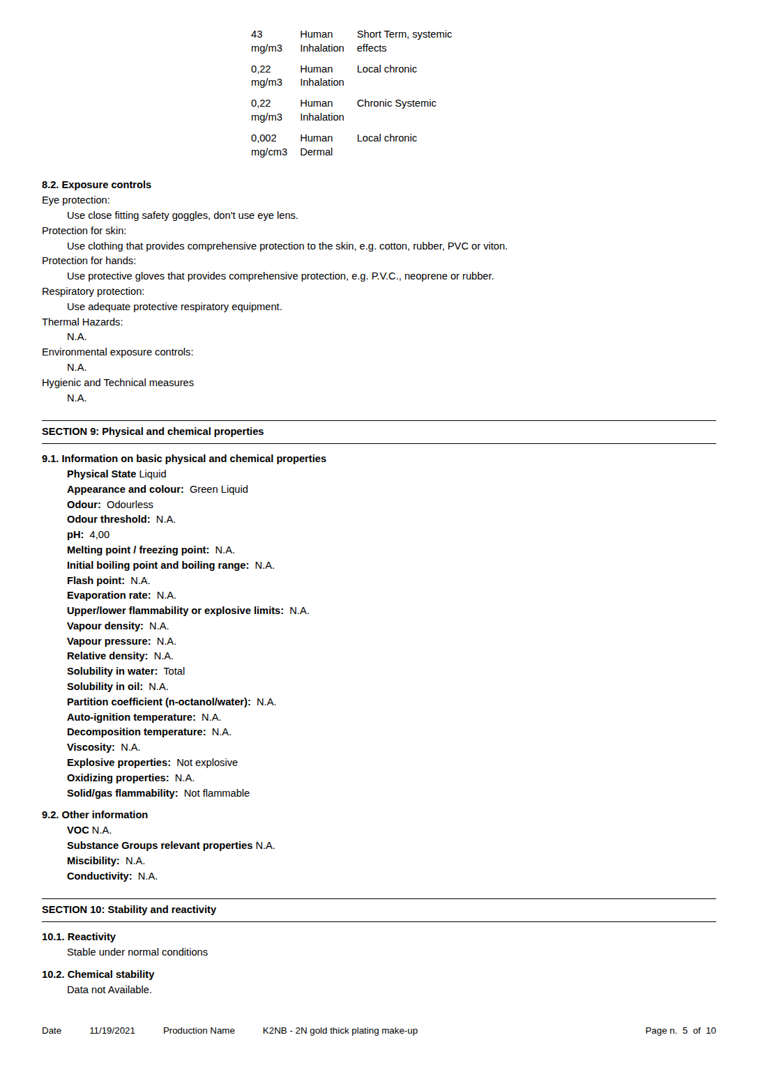| 43 mg/m3 | Human Inhalation | Short Term, systemic effects |
| 0,22 mg/m3 | Human Inhalation | Local chronic |
| 0,22 mg/m3 | Human Inhalation | Chronic Systemic |
| 0,002 mg/cm3 | Human Dermal | Local chronic |
8.2. Exposure controls
Eye protection:
Use close fitting safety goggles, don't use eye lens.
Protection for skin:
Use clothing that provides comprehensive protection to the skin, e.g. cotton, rubber, PVC or viton.
Protection for hands:
Use protective gloves that provides comprehensive protection, e.g. P.V.C., neoprene or rubber.
Respiratory protection:
Use adequate protective respiratory equipment.
Thermal Hazards:
N.A.
Environmental exposure controls:
N.A.
Hygienic and Technical measures
N.A.
SECTION 9: Physical and chemical properties
9.1. Information on basic physical and chemical properties
Physical State Liquid
Appearance and colour: Green Liquid
Odour: Odourless
Odour threshold: N.A.
pH: 4,00
Melting point / freezing point: N.A.
Initial boiling point and boiling range: N.A.
Flash point: N.A.
Evaporation rate: N.A.
Upper/lower flammability or explosive limits: N.A.
Vapour density: N.A.
Vapour pressure: N.A.
Relative density: N.A.
Solubility in water: Total
Solubility in oil: N.A.
Partition coefficient (n-octanol/water): N.A.
Auto-ignition temperature: N.A.
Decomposition temperature: N.A.
Viscosity: N.A.
Explosive properties: Not explosive
Oxidizing properties: N.A.
Solid/gas flammability: Not flammable
9.2. Other information
VOC N.A.
Substance Groups relevant properties N.A.
Miscibility: N.A.
Conductivity: N.A.
SECTION 10: Stability and reactivity
10.1. Reactivity
Stable under normal conditions
10.2. Chemical stability
Data not Available.
Date 11/19/2021 Production Name K2NB - 2N gold thick plating make-up
Page n. 5 of 10